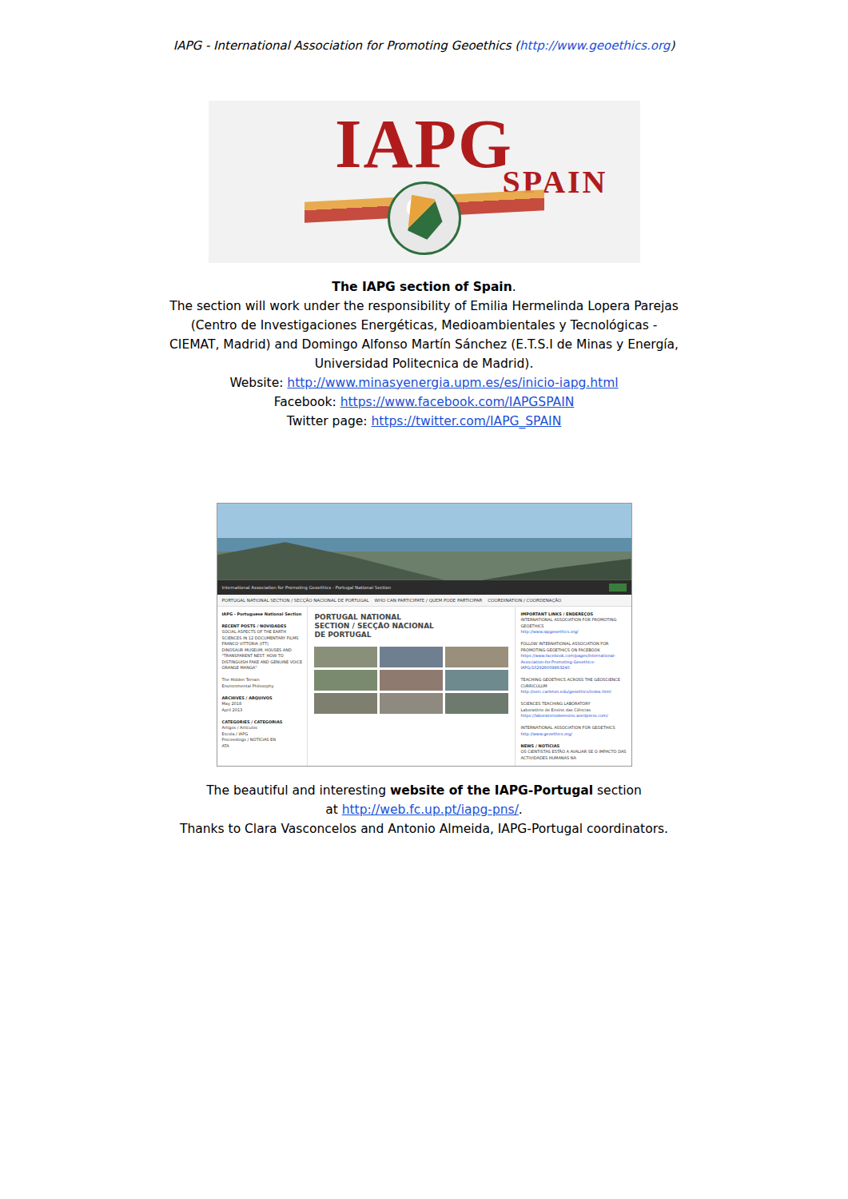IAPG - International Association for Promoting Geoethics (http://www.geoethics.org)
IAPG SPAIN
The IAPG section of Spain.
The section will work under the responsibility of Emilia Hermelinda Lopera Parejas (Centro de Investigaciones Energéticas, Medioambientales y Tecnológicas - CIEMAT, Madrid) and Domingo Alfonso Martín Sánchez (E.T.S.I de Minas y Energía, Universidad Politecnica de Madrid).
Website: http://www.minasyenergia.upm.es/es/inicio-iapg.html
Facebook: https://www.facebook.com/IAPGSPAIN
Twitter page: https://twitter.com/IAPG_SPAIN
International Association for Promoting Geoethics - Portugal National Section
PORTUGAL NATIONAL SECTION / SECÇÃO NACIONAL DE PORTUGAL WHO CAN PARTICIPATE / QUEM PODE PARTICIPAR COORDINATION / COORDENAÇÃO
IAPG - Portuguese National Section
RECENT POSTS / NOVIDADES
SOCIAL ASPECTS OF THE EARTH SCIENCES IN 12 DOCUMENTARY FILMS
FRANCO VITTORIA (ITT)
DINOSAUR MUSEUM, HOUSES AND "TRANSPARENT NEST: HOW TO DISTINGUISH FAKE AND GENUINE VOICE ORANGE MANGA"
The Hidden Terrain
Environmental Philosophy
ARCHIVES / ARQUIVOS
May 2018
April 2013
CATEGORIES / CATEGORIAS
Artigos / Artículos
Escola / IAPG
Proceedings / NOTÍCIAS EN
ATA
PORTUGAL NATIONAL
SECTION / SECÇÃO NACIONAL
DE PORTUGAL
IMPORTANT LINKS / ENDEREÇOS
INTERNATIONAL ASSOCIATION FOR PROMOTING GEOETHICS
http://www.iapgeoethics.org/
FOLLOW INTERNATIONAL ASSOCIATION FOR PROMOTING GEOETHICS ON FACEBOOK
https://www.facebook.com/pages/International-Association-for-Promoting-Geoethics-IAPG/102926009863240
TEACHING GEOETHICS ACROSS THE GEOSCIENCE CURRICULUM
http://serc.carleton.edu/geoethics/index.html
SCIENCES TEACHING LABORATORY
Laboratório de Ensino das Ciências
https://laboratoriodeensino.wordpress.com/
INTERNATIONAL ASSOCIATION FOR GEOETHICS
http://www.geoethics.org/
NEWS / NOTÍCIAS
OS CIENTISTAS ESTÃO A AVALIAR SE O IMPACTO DAS ACTIVIDADES HUMANAS NA
The beautiful and interesting website of the IAPG-Portugal section
at http://web.fc.up.pt/iapg-pns/.
Thanks to Clara Vasconcelos and Antonio Almeida, IAPG-Portugal coordinators.